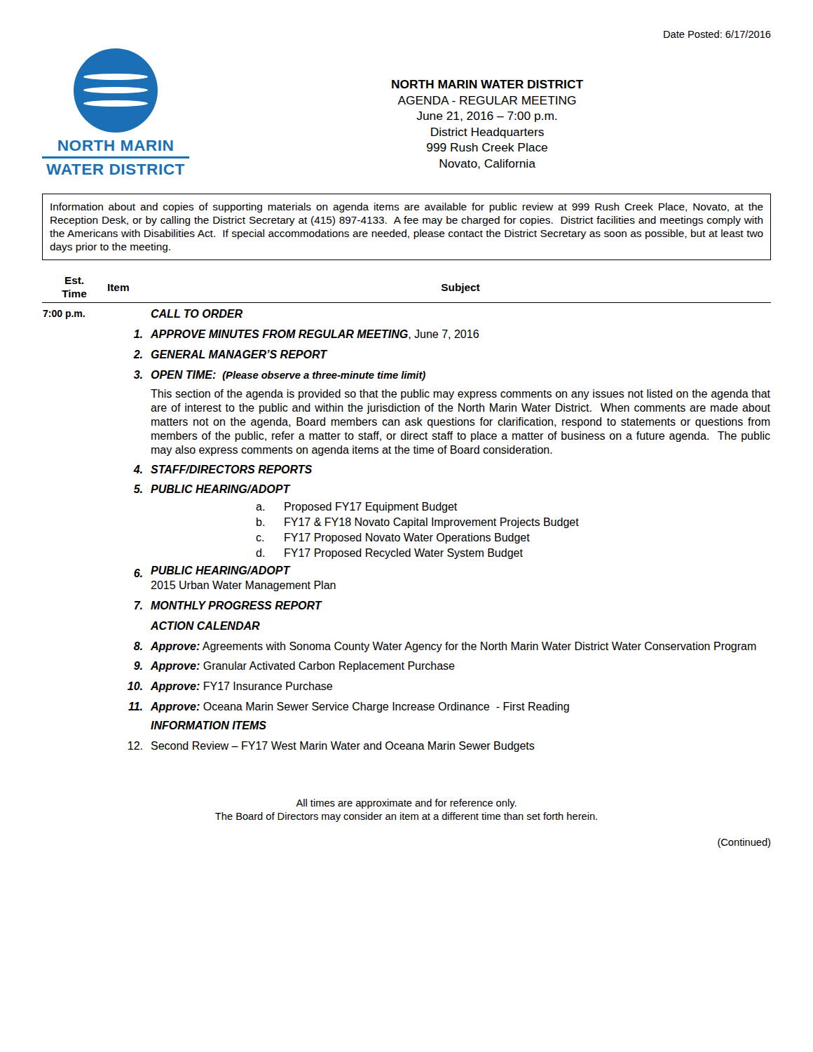Date Posted: 6/17/2016
NORTH MARIN
WATER DISTRICT
NORTH MARIN WATER DISTRICT
AGENDA - REGULAR MEETING
June 21, 2016 – 7:00 p.m.
District Headquarters
999 Rush Creek Place
Novato, California
Information about and copies of supporting materials on agenda items are available for public review at 999 Rush Creek Place, Novato, at the Reception Desk, or by calling the District Secretary at (415) 897-4133. A fee may be charged for copies. District facilities and meetings comply with the Americans with Disabilities Act. If special accommodations are needed, please contact the District Secretary as soon as possible, but at least two days prior to the meeting.
| Est. Time | Item | Subject |
| --- | --- | --- |
| 7:00 p.m. | | CALL TO ORDER |
| | 1. | APPROVE MINUTES FROM REGULAR MEETING , June 7, 2016 |
| | 2. | GENERAL MANAGER’S REPORT |
| | 3. | OPEN TIME: (Please observe a three-minute time limit) This section of the agenda is provided so that the public may express comments on any issues not listed on the agenda that are of interest to the public and within the jurisdiction of the North Marin Water District. When comments are made about matters not on the agenda, Board members can ask questions for clarification, respond to statements or questions from members of the public, refer a matter to staff, or direct staff to place a matter of business on a future agenda. The public may also express comments on agenda items at the time of Board consideration. |
| | 4. | STAFF/DIRECTORS REPORTS |
| | 5. | PUBLIC HEARING/ADOPT a. Proposed FY17 Equipment Budget b. FY17 & FY18 Novato Capital Improvement Projects Budget c. FY17 Proposed Novato Water Operations Budget d. FY17 Proposed Recycled Water System Budget |
| | 6. | PUBLIC HEARING/ADOPT 2015 Urban Water Management Plan |
| | 7. | MONTHLY PROGRESS REPORT |
| | | ACTION CALENDAR |
| | 8. | Approve: Agreements with Sonoma County Water Agency for the North Marin Water District Water Conservation Program |
| | 9. | Approve: Granular Activated Carbon Replacement Purchase |
| | 10. | Approve: FY17 Insurance Purchase |
| | 11. | Approve: Oceana Marin Sewer Service Charge Increase Ordinance - First Reading |
| | | INFORMATION ITEMS |
| | 12. | Second Review – FY17 West Marin Water and Oceana Marin Sewer Budgets |
All times are approximate and for reference only.
The Board of Directors may consider an item at a different time than set forth herein.
(Continued)